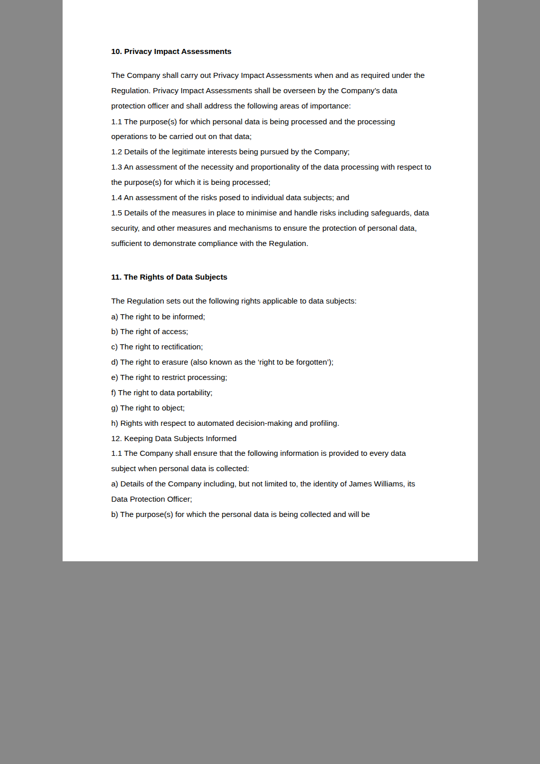10. Privacy Impact Assessments
The Company shall carry out Privacy Impact Assessments when and as required under the Regulation. Privacy Impact Assessments shall be overseen by the Company’s data protection officer and shall address the following areas of importance:
1.1 The purpose(s) for which personal data is being processed and the processing operations to be carried out on that data;
1.2 Details of the legitimate interests being pursued by the Company;
1.3 An assessment of the necessity and proportionality of the data processing with respect to the purpose(s) for which it is being processed;
1.4 An assessment of the risks posed to individual data subjects; and
1.5 Details of the measures in place to minimise and handle risks including safeguards, data security, and other measures and mechanisms to ensure the protection of personal data, sufficient to demonstrate compliance with the Regulation.
11. The Rights of Data Subjects
The Regulation sets out the following rights applicable to data subjects:
a) The right to be informed;
b) The right of access;
c) The right to rectification;
d) The right to erasure (also known as the ‘right to be forgotten’);
e) The right to restrict processing;
f) The right to data portability;
g) The right to object;
h) Rights with respect to automated decision-making and profiling.
12. Keeping Data Subjects Informed
1.1 The Company shall ensure that the following information is provided to every data subject when personal data is collected:
a) Details of the Company including, but not limited to, the identity of James Williams, its Data Protection Officer;
b) The purpose(s) for which the personal data is being collected and will be